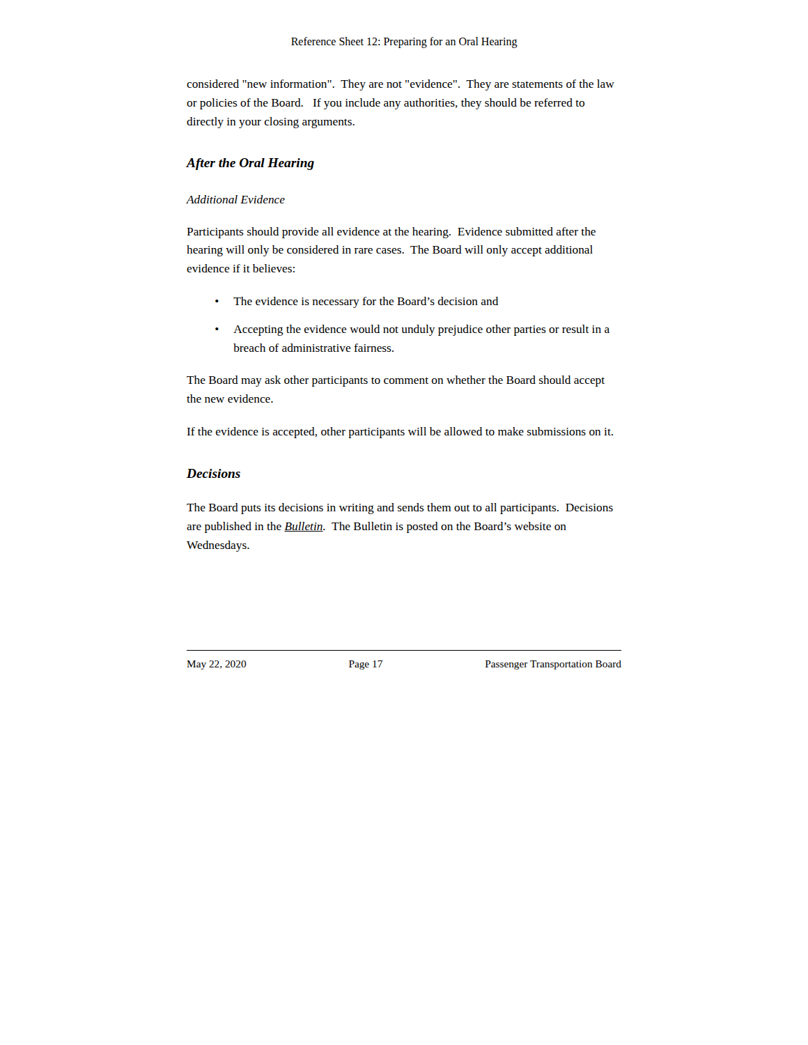Reference Sheet 12: Preparing for an Oral Hearing
considered "new information". They are not "evidence". They are statements of the law or policies of the Board. If you include any authorities, they should be referred to directly in your closing arguments.
After the Oral Hearing
Additional Evidence
Participants should provide all evidence at the hearing. Evidence submitted after the hearing will only be considered in rare cases. The Board will only accept additional evidence if it believes:
The evidence is necessary for the Board’s decision and
Accepting the evidence would not unduly prejudice other parties or result in a breach of administrative fairness.
The Board may ask other participants to comment on whether the Board should accept the new evidence.
If the evidence is accepted, other participants will be allowed to make submissions on it.
Decisions
The Board puts its decisions in writing and sends them out to all participants. Decisions are published in the Bulletin. The Bulletin is posted on the Board’s website on Wednesdays.
May 22, 2020 Page 17 Passenger Transportation Board